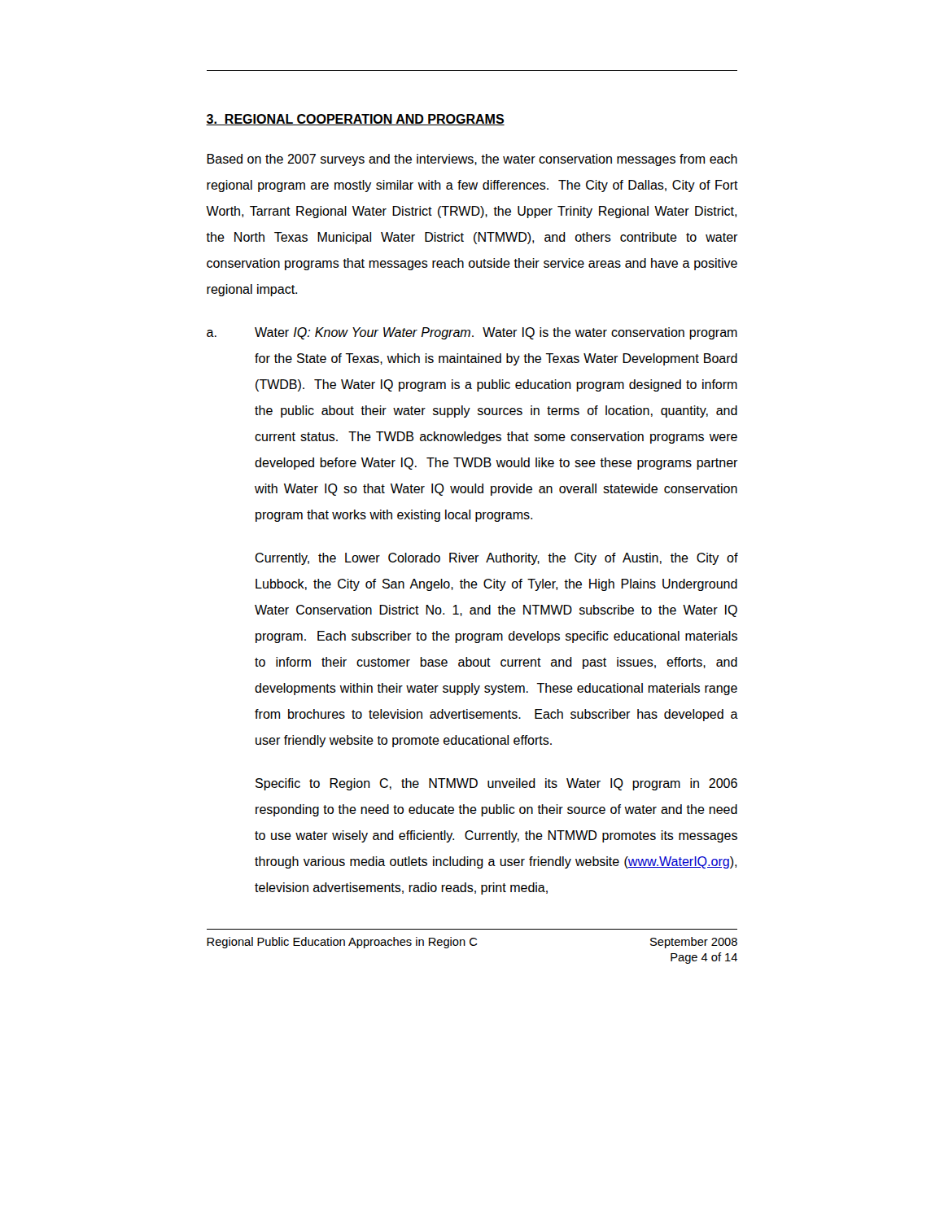3. REGIONAL COOPERATION AND PROGRAMS
Based on the 2007 surveys and the interviews, the water conservation messages from each regional program are mostly similar with a few differences. The City of Dallas, City of Fort Worth, Tarrant Regional Water District (TRWD), the Upper Trinity Regional Water District, the North Texas Municipal Water District (NTMWD), and others contribute to water conservation programs that messages reach outside their service areas and have a positive regional impact.
a.
Water IQ: Know Your Water Program. Water IQ is the water conservation program for the State of Texas, which is maintained by the Texas Water Development Board (TWDB). The Water IQ program is a public education program designed to inform the public about their water supply sources in terms of location, quantity, and current status. The TWDB acknowledges that some conservation programs were developed before Water IQ. The TWDB would like to see these programs partner with Water IQ so that Water IQ would provide an overall statewide conservation program that works with existing local programs.
Currently, the Lower Colorado River Authority, the City of Austin, the City of Lubbock, the City of San Angelo, the City of Tyler, the High Plains Underground Water Conservation District No. 1, and the NTMWD subscribe to the Water IQ program. Each subscriber to the program develops specific educational materials to inform their customer base about current and past issues, efforts, and developments within their water supply system. These educational materials range from brochures to television advertisements. Each subscriber has developed a user friendly website to promote educational efforts.
Specific to Region C, the NTMWD unveiled its Water IQ program in 2006 responding to the need to educate the public on their source of water and the need to use water wisely and efficiently. Currently, the NTMWD promotes its messages through various media outlets including a user friendly website (www.WaterIQ.org), television advertisements, radio reads, print media,
Regional Public Education Approaches in Region C
September 2008
Page 4 of 14